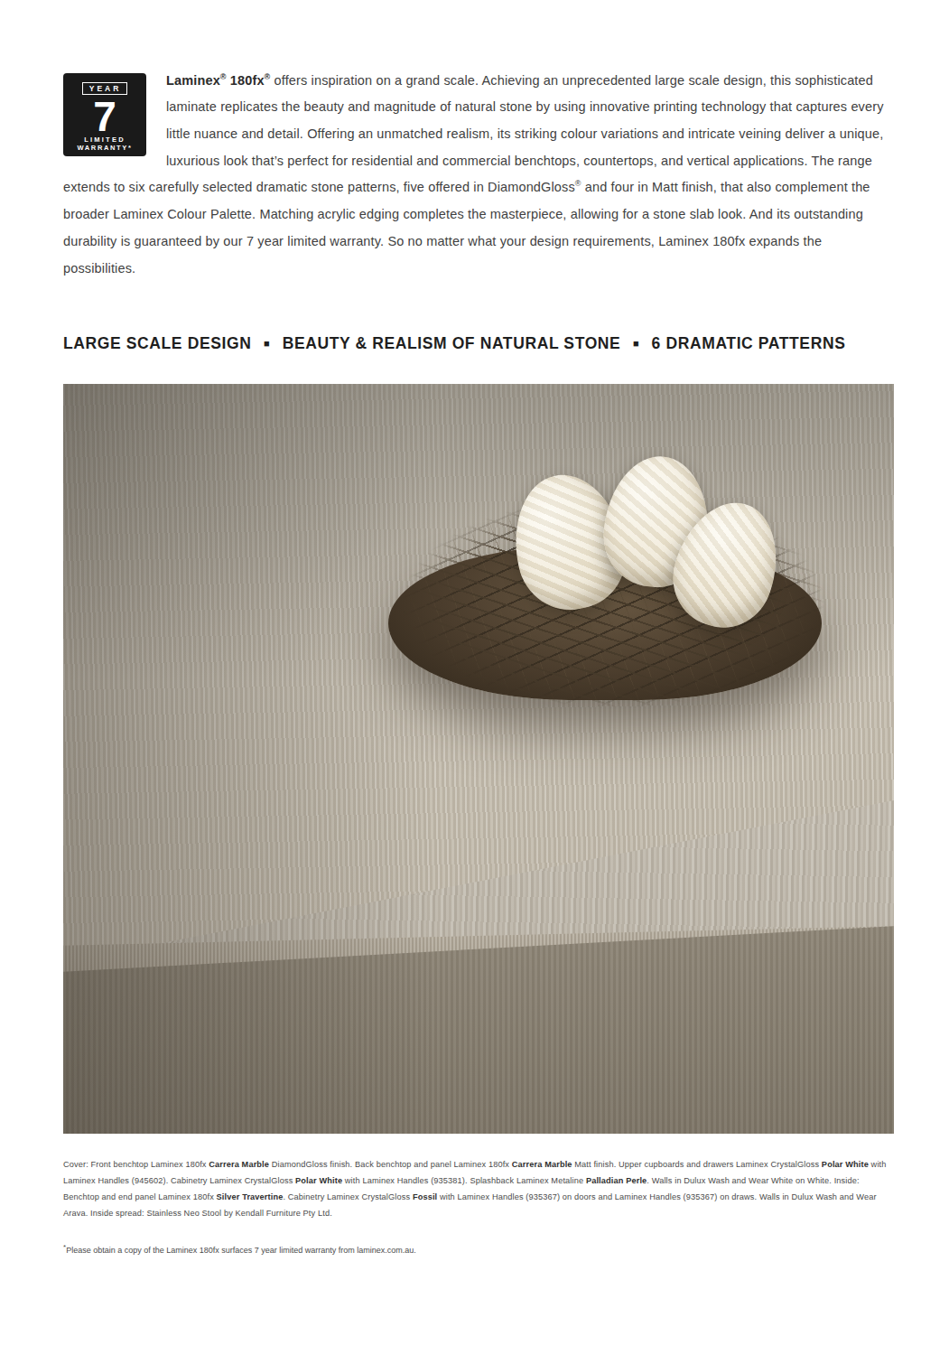YEAR 7 LIMITED WARRANTY*
Laminex® 180fx® offers inspiration on a grand scale. Achieving an unprecedented large scale design, this sophisticated laminate replicates the beauty and magnitude of natural stone by using innovative printing technology that captures every little nuance and detail. Offering an unmatched realism, its striking colour variations and intricate veining deliver a unique, luxurious look that’s perfect for residential and commercial benchtops, countertops, and vertical applications. The range extends to six carefully selected dramatic stone patterns, five offered in DiamondGloss® and four in Matt finish, that also complement the broader Laminex Colour Palette. Matching acrylic edging completes the masterpiece, allowing for a stone slab look. And its outstanding durability is guaranteed by our 7 year limited warranty. So no matter what your design requirements, Laminex 180fx expands the possibilities.
LARGE SCALE DESIGN ■ BEAUTY & REALISM OF NATURAL STONE ■ 6 DRAMATIC PATTERNS
Cover: Front benchtop Laminex 180fx Carrera Marble DiamondGloss finish. Back benchtop and panel Laminex 180fx Carrera Marble Matt finish. Upper cupboards and drawers Laminex CrystalGloss Polar White with Laminex Handles (945602). Cabinetry Laminex CrystalGloss Polar White with Laminex Handles (935381). Splashback Laminex Metaline Palladian Perle. Walls in Dulux Wash and Wear White on White. Inside: Benchtop and end panel Laminex 180fx Silver Travertine. Cabinetry Laminex CrystalGloss Fossil with Laminex Handles (935367) on doors and Laminex Handles (935367) on draws. Walls in Dulux Wash and Wear Arava. Inside spread: Stainless Neo Stool by Kendall Furniture Pty Ltd.
*Please obtain a copy of the Laminex 180fx surfaces 7 year limited warranty from laminex.com.au.